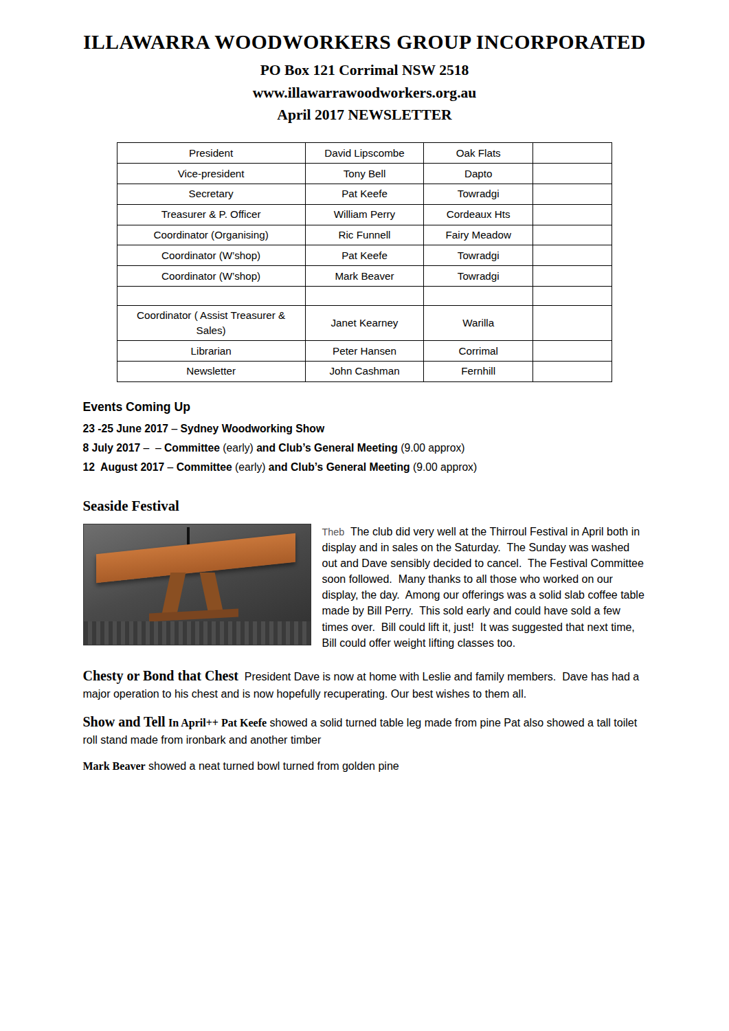ILLAWARRA WOODWORKERS GROUP INCORPORATED
PO Box 121 Corrimal NSW 2518
www.illawarrawoodworkers.org.au
April 2017 NEWSLETTER
| President | David Lipscombe | Oak Flats | |
| Vice-president | Tony Bell | Dapto | |
| Secretary | Pat Keefe | Towradgi | |
| Treasurer & P. Officer | William Perry | Cordeaux Hts | |
| Coordinator (Organising) | Ric Funnell | Fairy Meadow | |
| Coordinator (W’shop) | Pat Keefe | Towradgi | |
| Coordinator (W’shop) | Mark Beaver | Towradgi | |
| Coordinator ( Assist Treasurer & Sales) | Janet Kearney | Warilla | |
| Librarian | Peter Hansen | Corrimal | |
| Newsletter | John Cashman | Fernhill | |
Events Coming Up
23 -25 June 2017 – Sydney Woodworking Show
8 July 2017 – – Committee (early) and Club’s General Meeting (9.00 approx)
12 August 2017 – Committee (early) and Club’s General Meeting (9.00 approx)
Seaside Festival
Theb The club did very well at the Thirroul Festival in April both in display and in sales on the Saturday. The Sunday was washed out and Dave sensibly decided to cancel. The Festival Committee soon followed. Many thanks to all those who worked on our display, the day. Among our offerings was a solid slab coffee table made by Bill Perry. This sold early and could have sold a few times over. Bill could lift it, just! It was suggested that next time, Bill could offer weight lifting classes too.
Chesty or Bond that Chest President Dave is now at home with Leslie and family members. Dave has had a major operation to his chest and is now hopefully recuperating. Our best wishes to them all.
Show and Tell In April++ Pat Keefe showed a solid turned table leg made from pine Pat also showed a tall toilet roll stand made from ironbark and another timber
Mark Beaver showed a neat turned bowl turned from golden pine